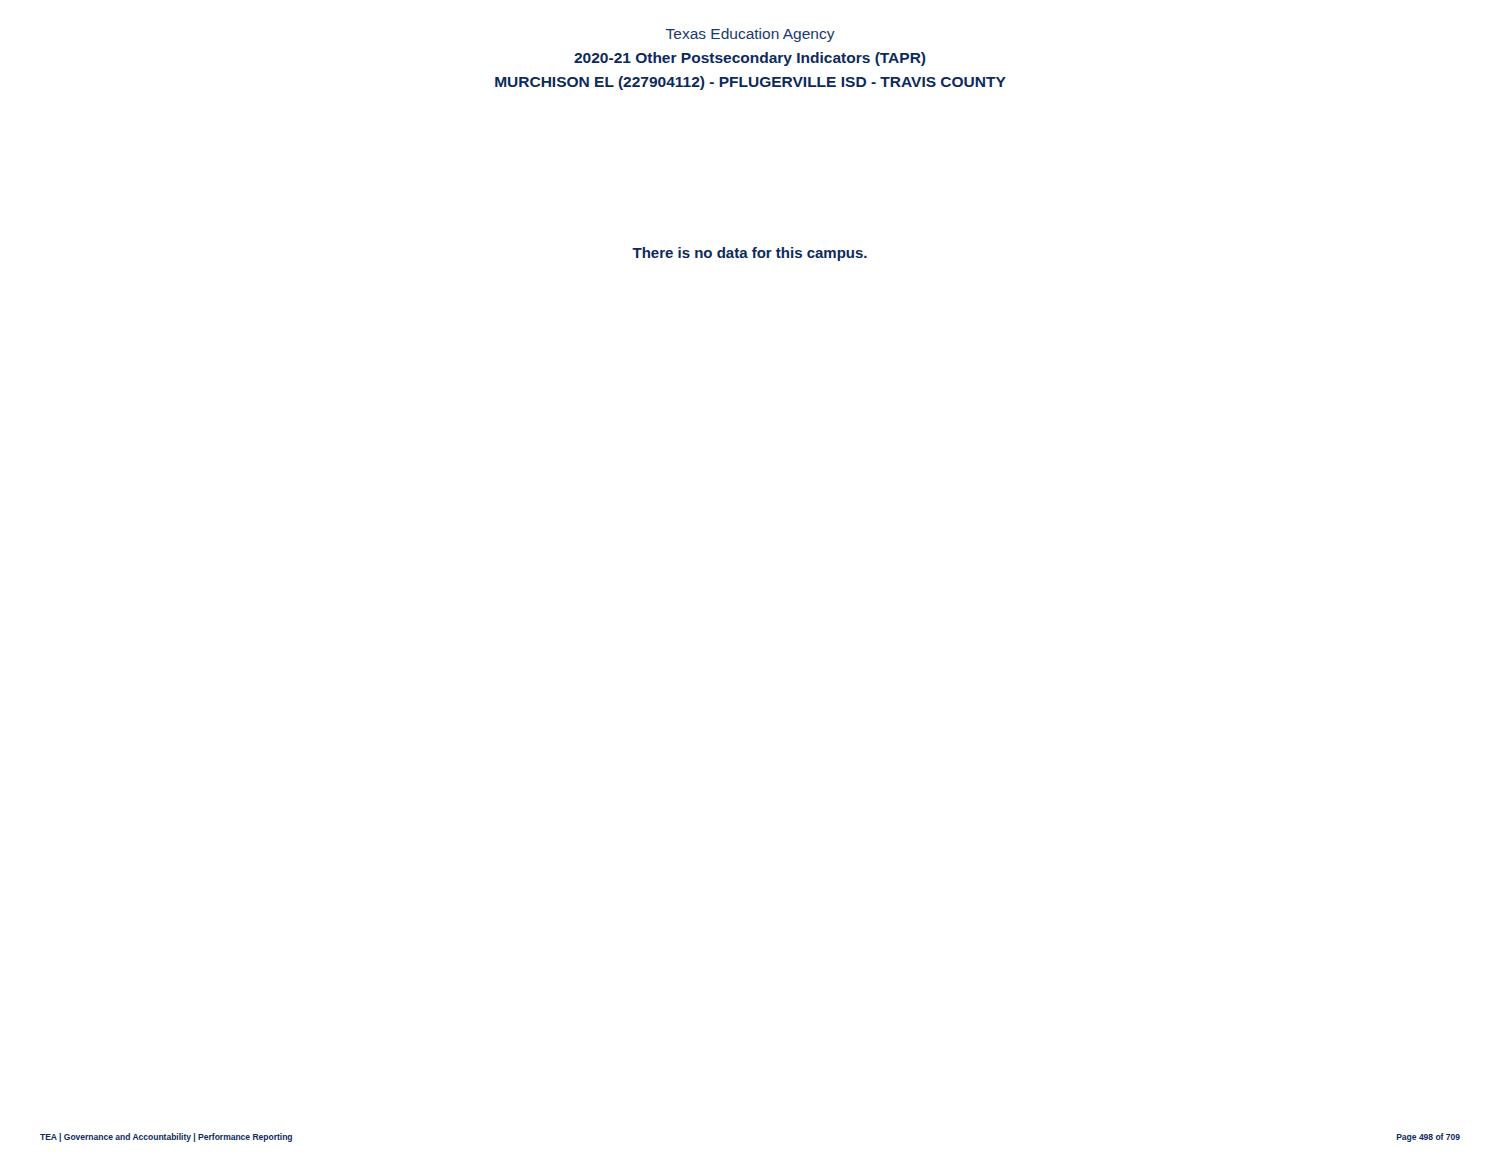Texas Education Agency
2020-21 Other Postsecondary Indicators (TAPR)
MURCHISON EL (227904112) - PFLUGERVILLE ISD - TRAVIS COUNTY
There is no data for this campus.
TEA | Governance and Accountability | Performance Reporting Page 498 of 709